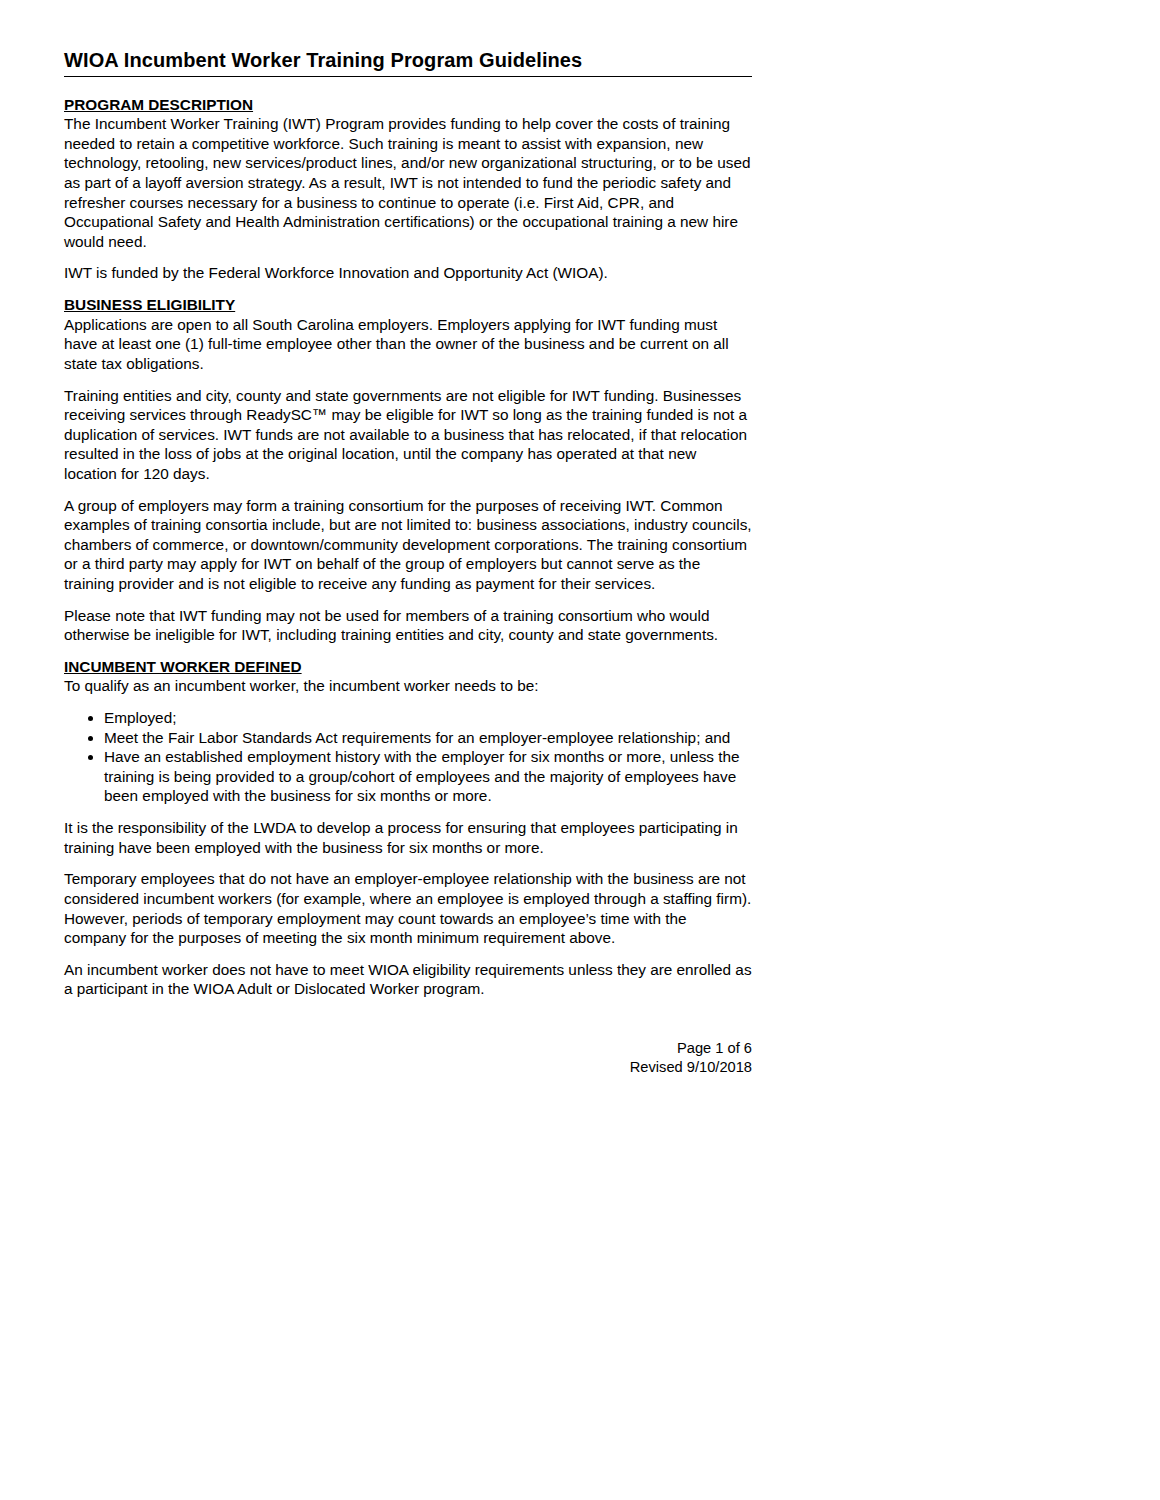WIOA Incumbent Worker Training Program Guidelines
PROGRAM DESCRIPTION
The Incumbent Worker Training (IWT) Program provides funding to help cover the costs of training needed to retain a competitive workforce. Such training is meant to assist with expansion, new technology, retooling, new services/product lines, and/or new organizational structuring, or to be used as part of a layoff aversion strategy. As a result, IWT is not intended to fund the periodic safety and refresher courses necessary for a business to continue to operate (i.e. First Aid, CPR, and Occupational Safety and Health Administration certifications) or the occupational training a new hire would need.
IWT is funded by the Federal Workforce Innovation and Opportunity Act (WIOA).
BUSINESS ELIGIBILITY
Applications are open to all South Carolina employers. Employers applying for IWT funding must have at least one (1) full-time employee other than the owner of the business and be current on all state tax obligations.
Training entities and city, county and state governments are not eligible for IWT funding. Businesses receiving services through ReadySC™ may be eligible for IWT so long as the training funded is not a duplication of services. IWT funds are not available to a business that has relocated, if that relocation resulted in the loss of jobs at the original location, until the company has operated at that new location for 120 days.
A group of employers may form a training consortium for the purposes of receiving IWT. Common examples of training consortia include, but are not limited to: business associations, industry councils, chambers of commerce, or downtown/community development corporations. The training consortium or a third party may apply for IWT on behalf of the group of employers but cannot serve as the training provider and is not eligible to receive any funding as payment for their services.
Please note that IWT funding may not be used for members of a training consortium who would otherwise be ineligible for IWT, including training entities and city, county and state governments.
INCUMBENT WORKER DEFINED
To qualify as an incumbent worker, the incumbent worker needs to be:
Employed;
Meet the Fair Labor Standards Act requirements for an employer-employee relationship; and
Have an established employment history with the employer for six months or more, unless the training is being provided to a group/cohort of employees and the majority of employees have been employed with the business for six months or more.
It is the responsibility of the LWDA to develop a process for ensuring that employees participating in training have been employed with the business for six months or more.
Temporary employees that do not have an employer-employee relationship with the business are not considered incumbent workers (for example, where an employee is employed through a staffing firm). However, periods of temporary employment may count towards an employee’s time with the company for the purposes of meeting the six month minimum requirement above.
An incumbent worker does not have to meet WIOA eligibility requirements unless they are enrolled as a participant in the WIOA Adult or Dislocated Worker program.
Page 1 of 6
Revised 9/10/2018